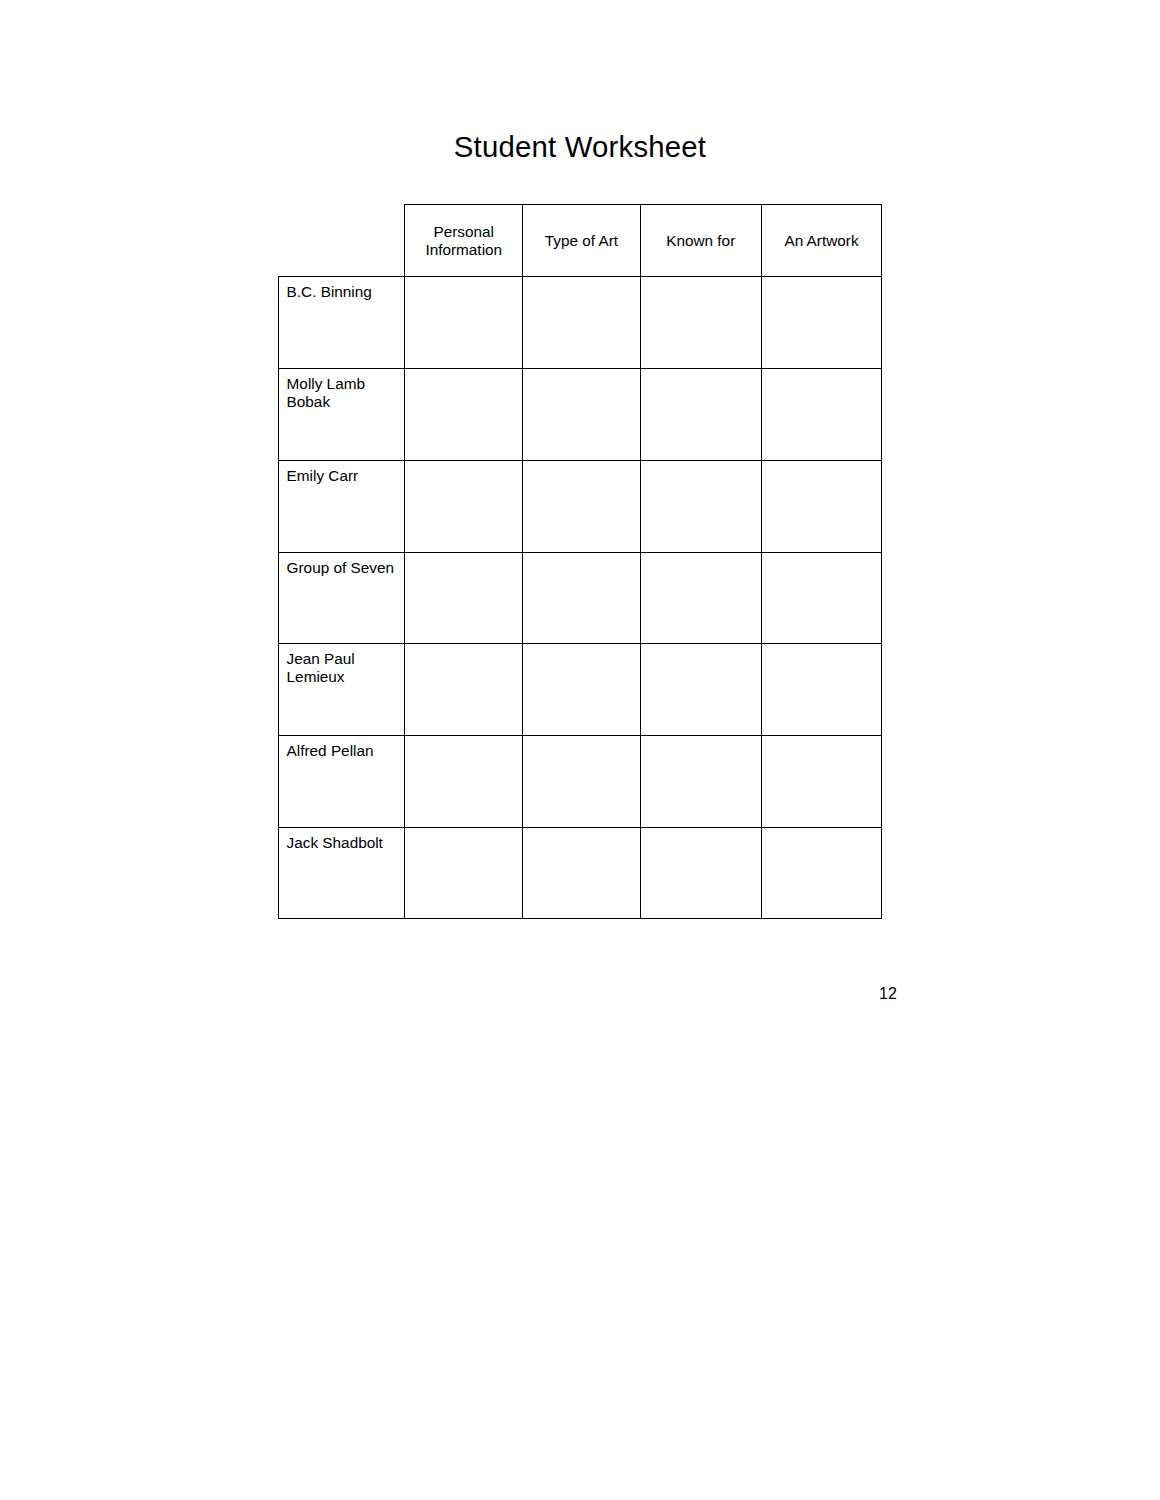Student Worksheet
| | Personal Information | Type of Art | Known for | An Artwork |
| --- | --- | --- | --- | --- |
| B.C. Binning | | | | |
| Molly Lamb Bobak | | | | |
| Emily Carr | | | | |
| Group of Seven | | | | |
| Jean Paul Lemieux | | | | |
| Alfred Pellan | | | | |
| Jack Shadbolt | | | | |
12